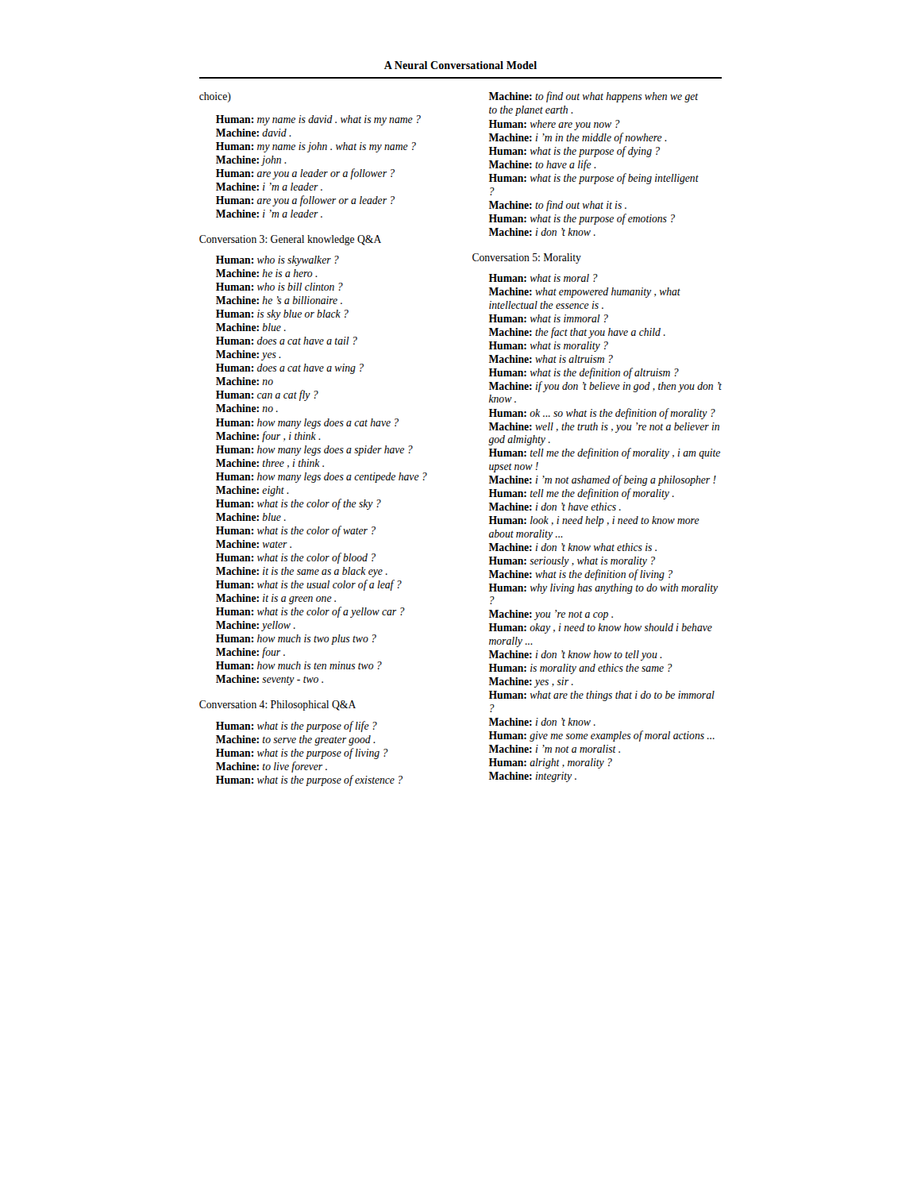A Neural Conversational Model
choice)
Human: my name is david . what is my name ?
Machine: david .
Human: my name is john . what is my name ?
Machine: john .
Human: are you a leader or a follower ?
Machine: i ’m a leader .
Human: are you a follower or a leader ?
Machine: i ’m a leader .
Conversation 3: General knowledge Q&A
Human: who is skywalker ?
Machine: he is a hero .
Human: who is bill clinton ?
Machine: he ’s a billionaire .
Human: is sky blue or black ?
Machine: blue .
Human: does a cat have a tail ?
Machine: yes .
Human: does a cat have a wing ?
Machine: no
Human: can a cat fly ?
Machine: no .
Human: how many legs does a cat have ?
Machine: four , i think .
Human: how many legs does a spider have ?
Machine: three , i think .
Human: how many legs does a centipede have ?
Machine: eight .
Human: what is the color of the sky ?
Machine: blue .
Human: what is the color of water ?
Machine: water .
Human: what is the color of blood ?
Machine: it is the same as a black eye .
Human: what is the usual color of a leaf ?
Machine: it is a green one .
Human: what is the color of a yellow car ?
Machine: yellow .
Human: how much is two plus two ?
Machine: four .
Human: how much is ten minus two ?
Machine: seventy - two .
Conversation 4: Philosophical Q&A
Human: what is the purpose of life ?
Machine: to serve the greater good .
Human: what is the purpose of living ?
Machine: to live forever .
Human: what is the purpose of existence ?
Machine: to find out what happens when we get
to the planet earth .
Human: where are you now ?
Machine: i ’m in the middle of nowhere .
Human: what is the purpose of dying ?
Machine: to have a life .
Human: what is the purpose of being intelligent
?
Machine: to find out what it is .
Human: what is the purpose of emotions ?
Machine: i don ’t know .
Conversation 5: Morality
Human: what is moral ?
Machine: what empowered humanity , what intellectual the essence is .
Human: what is immoral ?
Machine: the fact that you have a child .
Human: what is morality ?
Machine: what is altruism ?
Human: what is the definition of altruism ?
Machine: if you don ’t believe in god , then you don ’t know .
Human: ok ... so what is the definition of morality ?
Machine: well , the truth is , you ’re not a believer in god almighty .
Human: tell me the definition of morality , i am quite upset now !
Machine: i ’m not ashamed of being a philosopher !
Human: tell me the definition of morality .
Machine: i don ’t have ethics .
Human: look , i need help , i need to know more about morality ...
Machine: i don ’t know what ethics is .
Human: seriously , what is morality ?
Machine: what is the definition of living ?
Human: why living has anything to do with morality ?
Machine: you ’re not a cop .
Human: okay , i need to know how should i behave morally ...
Machine: i don ’t know how to tell you .
Human: is morality and ethics the same ?
Machine: yes , sir .
Human: what are the things that i do to be immoral ?
Machine: i don ’t know .
Human: give me some examples of moral actions ...
Machine: i ’m not a moralist .
Human: alright , morality ?
Machine: integrity .